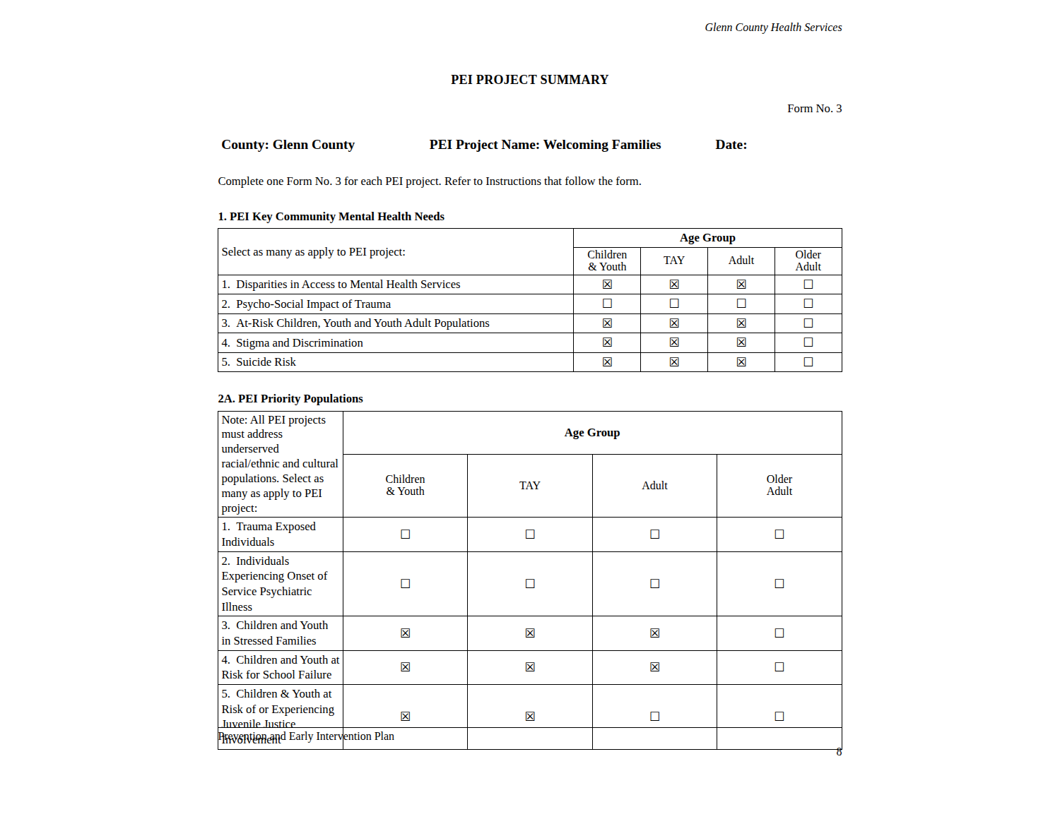Glenn County Health Services
PEI PROJECT SUMMARY
Form No. 3
County: Glenn County PEI Project Name: Welcoming Families Date:
Complete one Form No. 3 for each PEI project. Refer to Instructions that follow the form.
1. PEI Key Community Mental Health Needs
| Select as many as apply to PEI project: | Age Group |
| Children & Youth | TAY | Adult | Older Adult |
| 1. Disparities in Access to Mental Health Services | ☒ | ☒ | ☒ | ☐ |
| 2. Psycho-Social Impact of Trauma | ☐ | ☐ | ☐ | ☐ |
| 3. At-Risk Children, Youth and Youth Adult Populations | ☒ | ☒ | ☒ | ☐ |
| 4. Stigma and Discrimination | ☒ | ☒ | ☒ | ☐ |
| 5. Suicide Risk | ☒ | ☒ | ☒ | ☐ |
2A. PEI Priority Populations
| Note: All PEI projects must address underserved racial/ethnic and cultural populations. Select as many as apply to PEI project: | Age Group |
| Children & Youth | TAY | Adult | Older Adult |
| 1. Trauma Exposed Individuals | ☐ | ☐ | ☐ | ☐ |
| 2. Individuals Experiencing Onset of Service Psychiatric Illness | ☐ | ☐ | ☐ | ☐ |
| 3. Children and Youth in Stressed Families | ☒ | ☒ | ☒ | ☐ |
| 4. Children and Youth at Risk for School Failure | ☒ | ☒ | ☒ | ☐ |
| 5. Children & Youth at Risk of or Experiencing Juvenile Justice Involvement | ☒ | ☒ | ☐ | ☐ |
Prevention and Early Intervention Plan
8